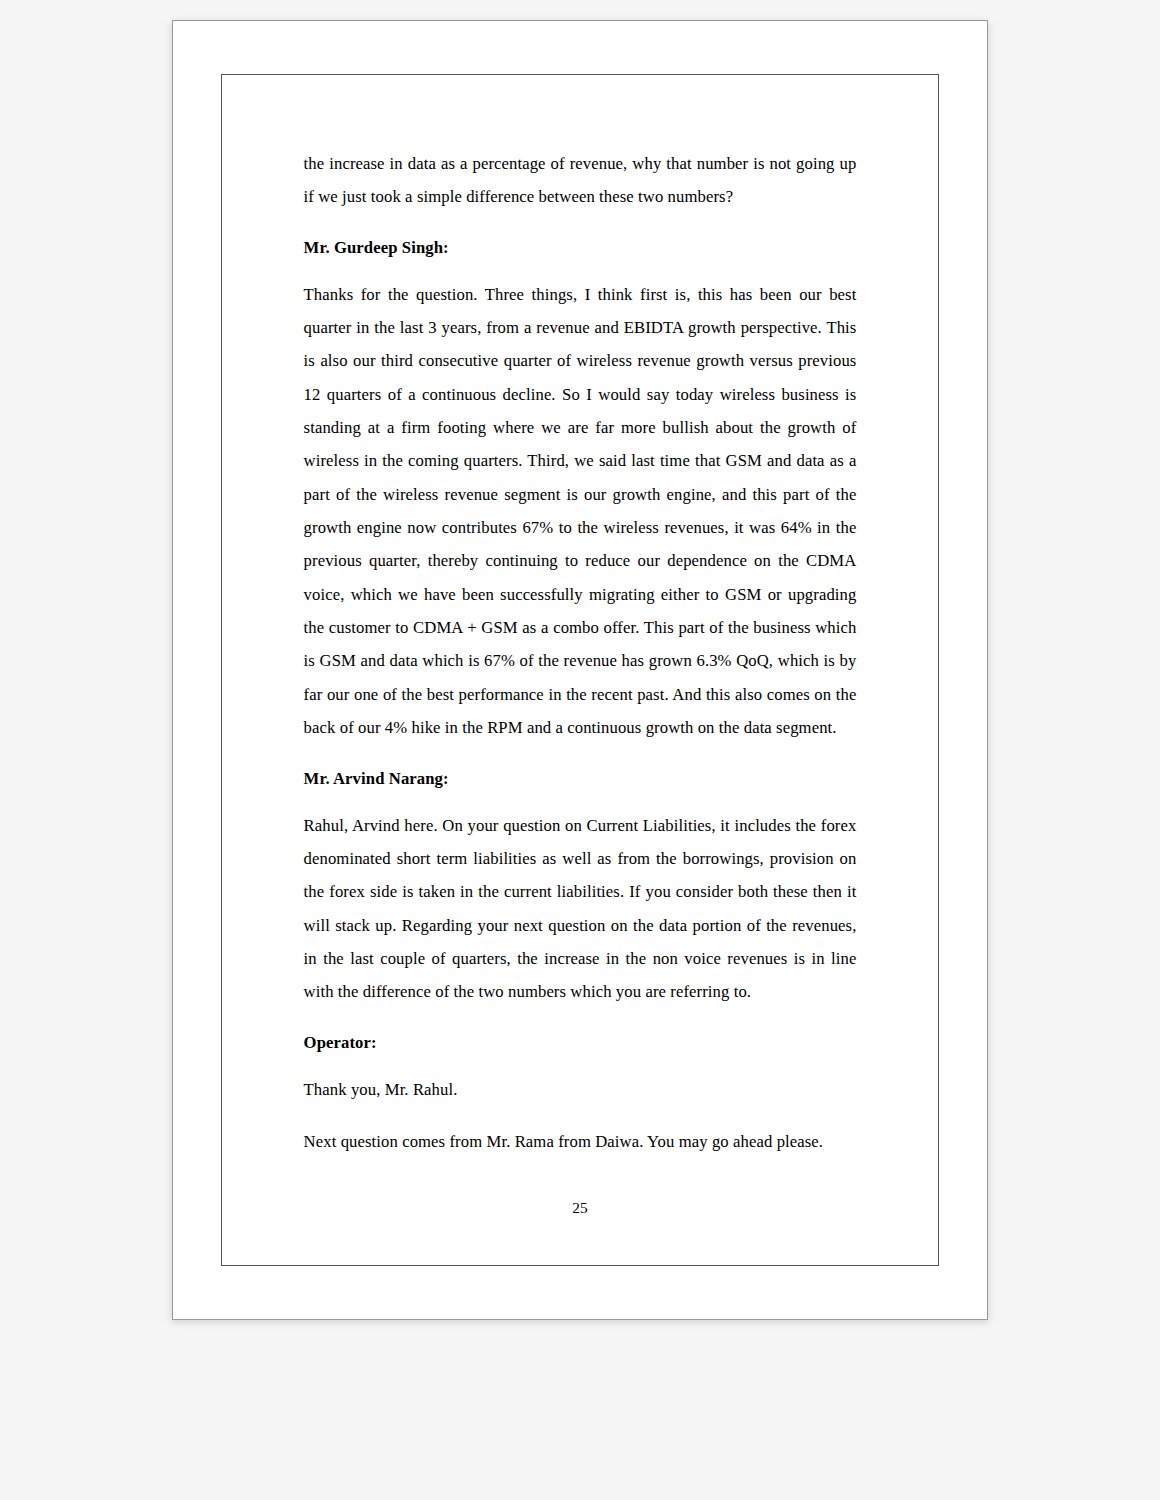the increase in data as a percentage of revenue, why that number is not going up if we just took a simple difference between these two numbers?
Mr. Gurdeep Singh:
Thanks for the question. Three things, I think first is, this has been our best quarter in the last 3 years, from a revenue and EBIDTA growth perspective. This is also our third consecutive quarter of wireless revenue growth versus previous 12 quarters of a continuous decline. So I would say today wireless business is standing at a firm footing where we are far more bullish about the growth of wireless in the coming quarters. Third, we said last time that GSM and data as a part of the wireless revenue segment is our growth engine, and this part of the growth engine now contributes 67% to the wireless revenues, it was 64% in the previous quarter, thereby continuing to reduce our dependence on the CDMA voice, which we have been successfully migrating either to GSM or upgrading the customer to CDMA + GSM as a combo offer. This part of the business which is GSM and data which is 67% of the revenue has grown 6.3% QoQ, which is by far our one of the best performance in the recent past. And this also comes on the back of our 4% hike in the RPM and a continuous growth on the data segment.
Mr. Arvind Narang:
Rahul, Arvind here. On your question on Current Liabilities, it includes the forex denominated short term liabilities as well as from the borrowings, provision on the forex side is taken in the current liabilities. If you consider both these then it will stack up. Regarding your next question on the data portion of the revenues, in the last couple of quarters, the increase in the non voice revenues is in line with the difference of the two numbers which you are referring to.
Operator:
Thank you, Mr. Rahul.
Next question comes from Mr. Rama from Daiwa. You may go ahead please.
25